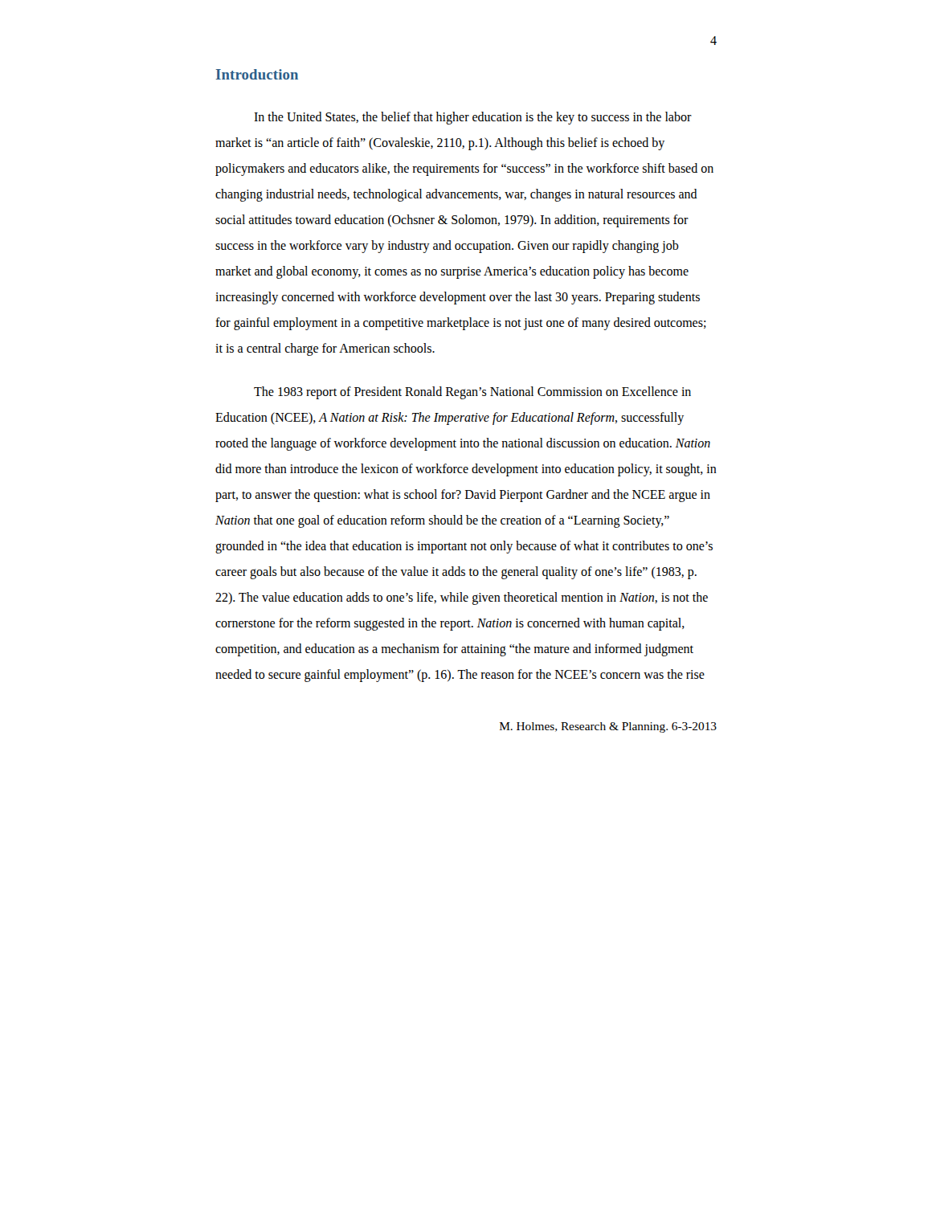4
Introduction
In the United States, the belief that higher education is the key to success in the labor market is “an article of faith” (Covaleskie, 2110, p.1). Although this belief is echoed by policymakers and educators alike, the requirements for “success” in the workforce shift based on changing industrial needs, technological advancements, war, changes in natural resources and social attitudes toward education (Ochsner & Solomon, 1979). In addition, requirements for success in the workforce vary by industry and occupation. Given our rapidly changing job market and global economy, it comes as no surprise America’s education policy has become increasingly concerned with workforce development over the last 30 years. Preparing students for gainful employment in a competitive marketplace is not just one of many desired outcomes; it is a central charge for American schools.
The 1983 report of President Ronald Regan’s National Commission on Excellence in Education (NCEE), A Nation at Risk: The Imperative for Educational Reform, successfully rooted the language of workforce development into the national discussion on education. Nation did more than introduce the lexicon of workforce development into education policy, it sought, in part, to answer the question: what is school for? David Pierpont Gardner and the NCEE argue in Nation that one goal of education reform should be the creation of a “Learning Society,” grounded in “the idea that education is important not only because of what it contributes to one’s career goals but also because of the value it adds to the general quality of one’s life” (1983, p. 22). The value education adds to one’s life, while given theoretical mention in Nation, is not the cornerstone for the reform suggested in the report. Nation is concerned with human capital, competition, and education as a mechanism for attaining “the mature and informed judgment needed to secure gainful employment” (p. 16). The reason for the NCEE’s concern was the rise
M. Holmes, Research & Planning. 6-3-2013